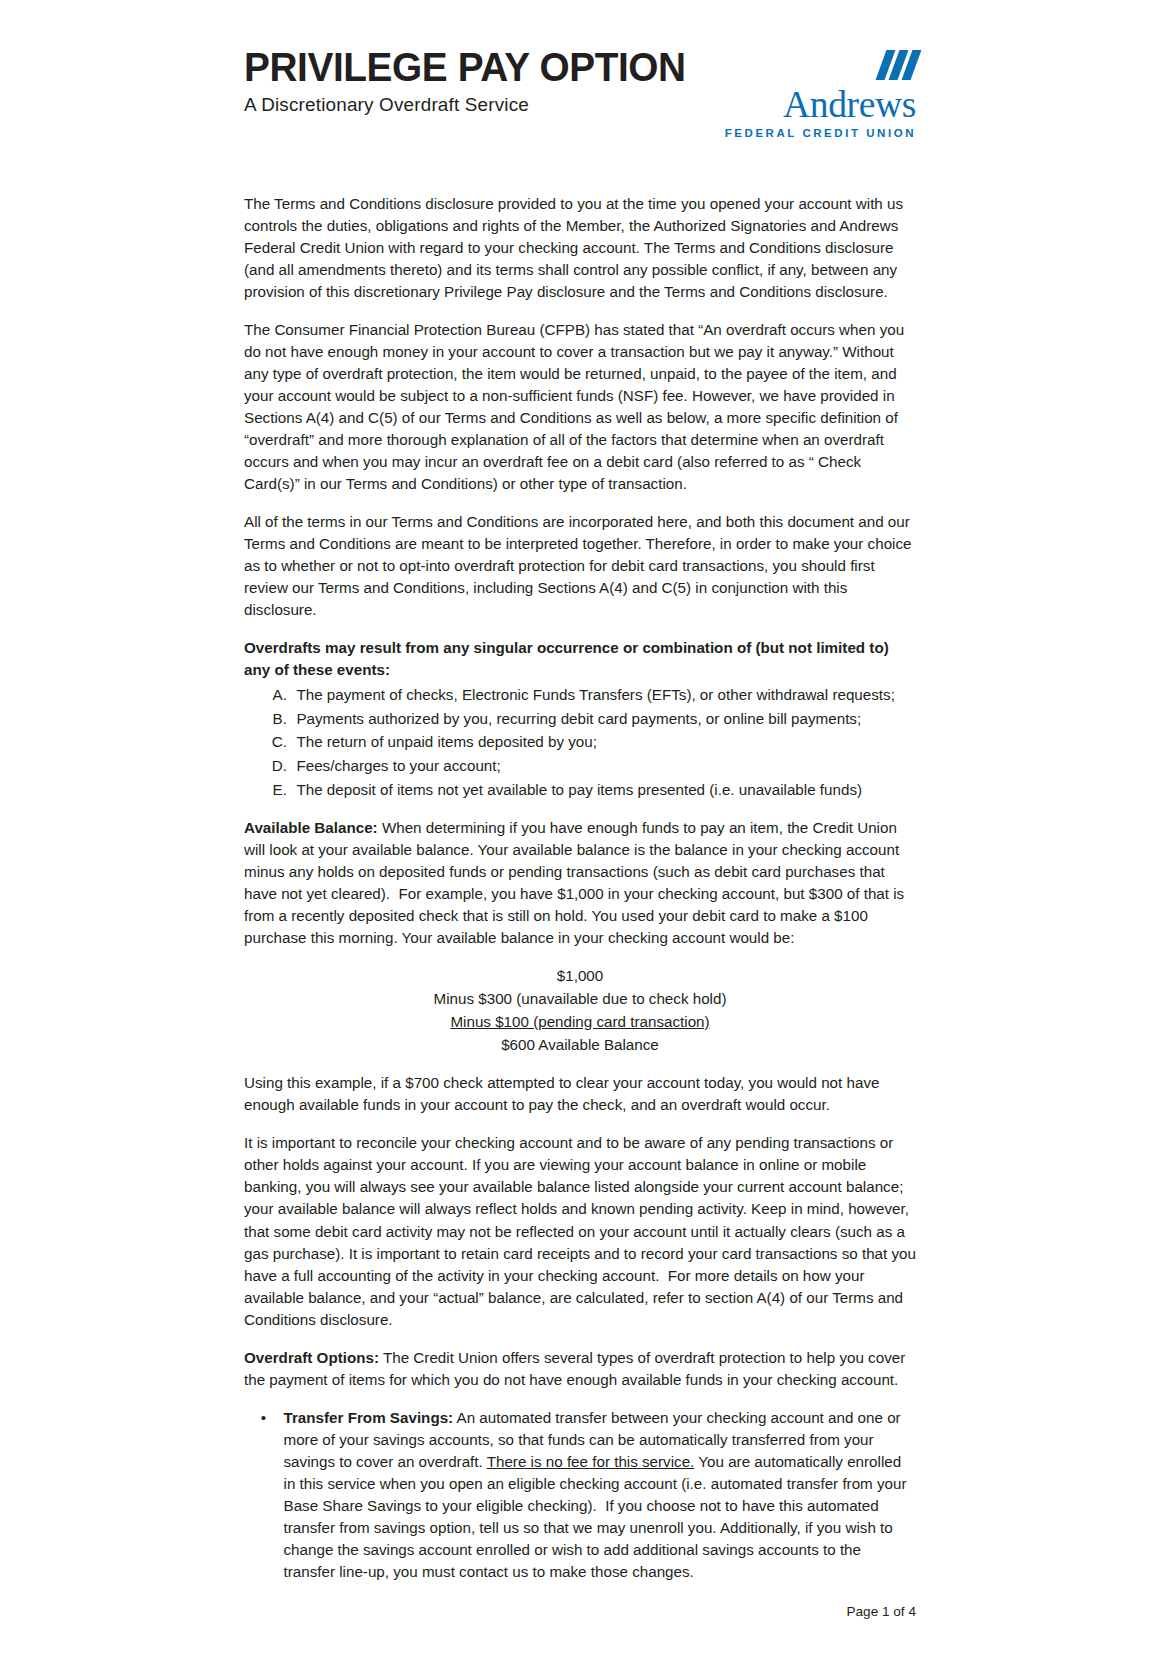Privilege Pay Option
A Discretionary Overdraft Service
Andrews
FEDERAL CREDIT UNION
The Terms and Conditions disclosure provided to you at the time you opened your account with us controls the duties, obligations and rights of the Member, the Authorized Signatories and Andrews Federal Credit Union with regard to your checking account. The Terms and Conditions disclosure (and all amendments thereto) and its terms shall control any possible conflict, if any, between any provision of this discretionary Privilege Pay disclosure and the Terms and Conditions disclosure.
The Consumer Financial Protection Bureau (CFPB) has stated that “An overdraft occurs when you do not have enough money in your account to cover a transaction but we pay it anyway.” Without any type of overdraft protection, the item would be returned, unpaid, to the payee of the item, and your account would be subject to a non-sufficient funds (NSF) fee. However, we have provided in Sections A(4) and C(5) of our Terms and Conditions as well as below, a more specific definition of “overdraft” and more thorough explanation of all of the factors that determine when an overdraft occurs and when you may incur an overdraft fee on a debit card (also referred to as “ Check Card(s)” in our Terms and Conditions) or other type of transaction.
All of the terms in our Terms and Conditions are incorporated here, and both this document and our Terms and Conditions are meant to be interpreted together. Therefore, in order to make your choice as to whether or not to opt-into overdraft protection for debit card transactions, you should first review our Terms and Conditions, including Sections A(4) and C(5) in conjunction with this disclosure.
Overdrafts may result from any singular occurrence or combination of (but not limited to) any of these events:
The payment of checks, Electronic Funds Transfers (EFTs), or other withdrawal requests;
Payments authorized by you, recurring debit card payments, or online bill payments;
The return of unpaid items deposited by you;
Fees/charges to your account;
The deposit of items not yet available to pay items presented (i.e. unavailable funds)
Available Balance: When determining if you have enough funds to pay an item, the Credit Union will look at your available balance. Your available balance is the balance in your checking account minus any holds on deposited funds or pending transactions (such as debit card purchases that have not yet cleared). For example, you have $1,000 in your checking account, but $300 of that is from a recently deposited check that is still on hold. You used your debit card to make a $100 purchase this morning. Your available balance in your checking account would be:
$1,000
Minus $300 (unavailable due to check hold)
Minus $100 (pending card transaction)
$600 Available Balance
Using this example, if a $700 check attempted to clear your account today, you would not have enough available funds in your account to pay the check, and an overdraft would occur.
It is important to reconcile your checking account and to be aware of any pending transactions or other holds against your account. If you are viewing your account balance in online or mobile banking, you will always see your available balance listed alongside your current account balance; your available balance will always reflect holds and known pending activity. Keep in mind, however, that some debit card activity may not be reflected on your account until it actually clears (such as a gas purchase). It is important to retain card receipts and to record your card transactions so that you have a full accounting of the activity in your checking account. For more details on how your available balance, and your “actual” balance, are calculated, refer to section A(4) of our Terms and Conditions disclosure.
Overdraft Options: The Credit Union offers several types of overdraft protection to help you cover the payment of items for which you do not have enough available funds in your checking account.
Transfer From Savings: An automated transfer between your checking account and one or more of your savings accounts, so that funds can be automatically transferred from your savings to cover an overdraft. There is no fee for this service. You are automatically enrolled in this service when you open an eligible checking account (i.e. automated transfer from your Base Share Savings to your eligible checking). If you choose not to have this automated transfer from savings option, tell us so that we may unenroll you. Additionally, if you wish to change the savings account enrolled or wish to add additional savings accounts to the transfer line-up, you must contact us to make those changes.
Page 1 of 4